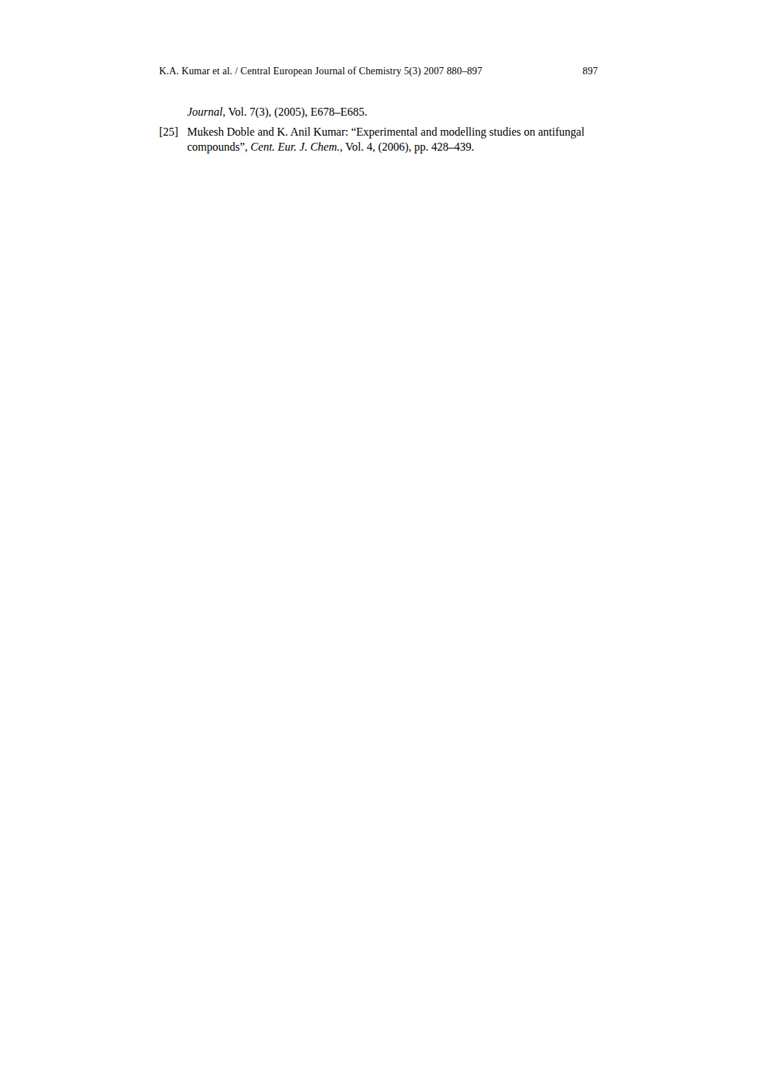K.A. Kumar et al. / Central European Journal of Chemistry 5(3) 2007 880–897 897
Journal, Vol. 7(3), (2005), E678–E685.
[25] Mukesh Doble and K. Anil Kumar: “Experimental and modelling studies on antifungal compounds”, Cent. Eur. J. Chem., Vol. 4, (2006), pp. 428–439.